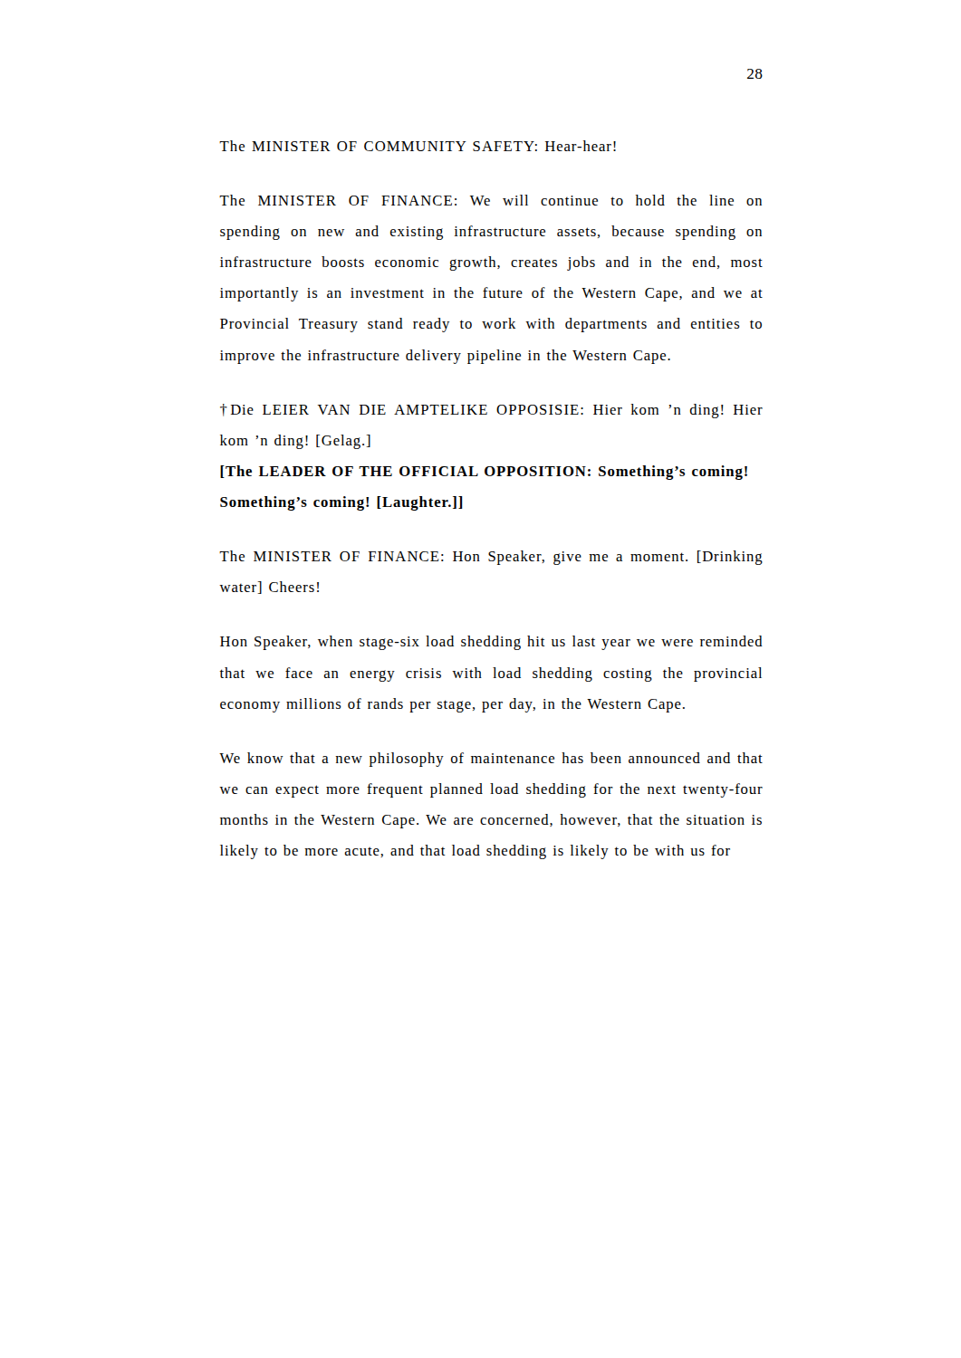28
The MINISTER OF COMMUNITY SAFETY: Hear-hear!
The MINISTER OF FINANCE: We will continue to hold the line on spending on new and existing infrastructure assets, because spending on infrastructure boosts economic growth, creates jobs and in the end, most importantly is an investment in the future of the Western Cape, and we at Provincial Treasury stand ready to work with departments and entities to improve the infrastructure delivery pipeline in the Western Cape.
†Die LEIER VAN DIE AMPTELIKE OPPOSISIE: Hier kom ʼn ding! Hier kom ʼn ding! [Gelag.]
[The LEADER OF THE OFFICIAL OPPOSITION: Something’s coming! Something’s coming! [Laughter.]]
The MINISTER OF FINANCE: Hon Speaker, give me a moment. [Drinking water] Cheers!
Hon Speaker, when stage-six load shedding hit us last year we were reminded that we face an energy crisis with load shedding costing the provincial economy millions of rands per stage, per day, in the Western Cape.
We know that a new philosophy of maintenance has been announced and that we can expect more frequent planned load shedding for the next twenty-four months in the Western Cape. We are concerned, however, that the situation is likely to be more acute, and that load shedding is likely to be with us for